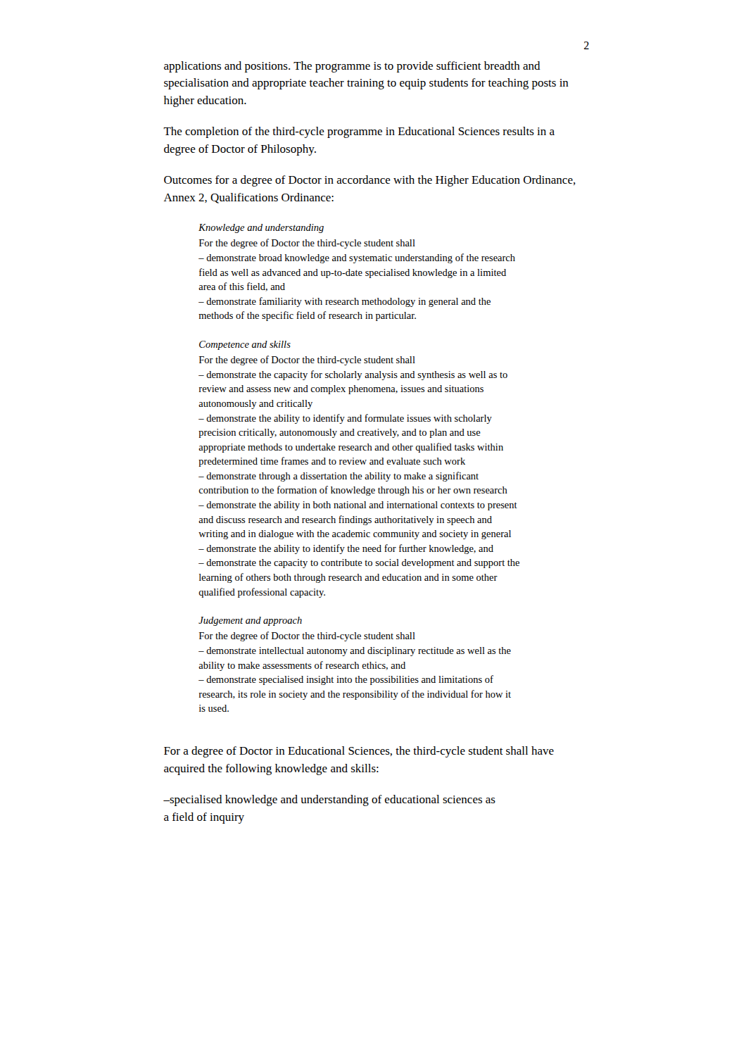2
applications and positions. The programme is to provide sufficient breadth and specialisation and appropriate teacher training to equip students for teaching posts in higher education.
The completion of the third-cycle programme in Educational Sciences results in a degree of Doctor of Philosophy.
Outcomes for a degree of Doctor in accordance with the Higher Education Ordinance, Annex 2, Qualifications Ordinance:
Knowledge and understanding
For the degree of Doctor the third-cycle student shall – demonstrate broad knowledge and systematic understanding of the research field as well as advanced and up-to-date specialised knowledge in a limited area of this field, and – demonstrate familiarity with research methodology in general and the methods of the specific field of research in particular.
Competence and skills
For the degree of Doctor the third-cycle student shall – demonstrate the capacity for scholarly analysis and synthesis as well as to review and assess new and complex phenomena, issues and situations autonomously and critically – demonstrate the ability to identify and formulate issues with scholarly precision critically, autonomously and creatively, and to plan and use appropriate methods to undertake research and other qualified tasks within predetermined time frames and to review and evaluate such work – demonstrate through a dissertation the ability to make a significant contribution to the formation of knowledge through his or her own research – demonstrate the ability in both national and international contexts to present and discuss research and research findings authoritatively in speech and writing and in dialogue with the academic community and society in general – demonstrate the ability to identify the need for further knowledge, and – demonstrate the capacity to contribute to social development and support the learning of others both through research and education and in some other qualified professional capacity.
Judgement and approach
For the degree of Doctor the third-cycle student shall – demonstrate intellectual autonomy and disciplinary rectitude as well as the ability to make assessments of research ethics, and – demonstrate specialised insight into the possibilities and limitations of research, its role in society and the responsibility of the individual for how it is used.
For a degree of Doctor in Educational Sciences, the third-cycle student shall have acquired the following knowledge and skills:
–specialised knowledge and understanding of educational sciences as
a field of inquiry